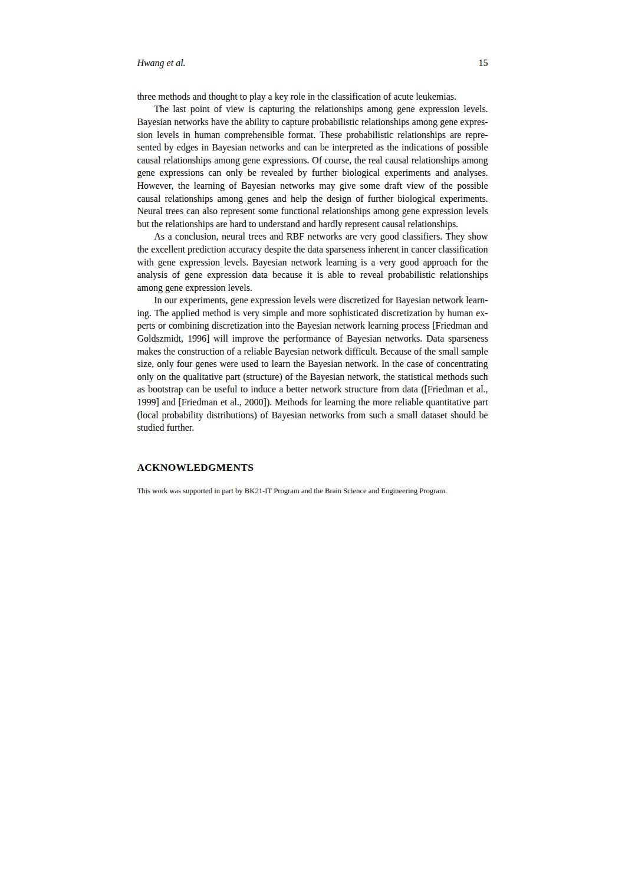Hwang et al. 15
three methods and thought to play a key role in the classification of acute leukemias.
The last point of view is capturing the relationships among gene expression levels. Bayesian networks have the ability to capture probabilistic relationships among gene expression levels in human comprehensible format. These probabilistic relationships are represented by edges in Bayesian networks and can be interpreted as the indications of possible causal relationships among gene expressions. Of course, the real causal relationships among gene expressions can only be revealed by further biological experiments and analyses. However, the learning of Bayesian networks may give some draft view of the possible causal relationships among genes and help the design of further biological experiments. Neural trees can also represent some functional relationships among gene expression levels but the relationships are hard to understand and hardly represent causal relationships.
As a conclusion, neural trees and RBF networks are very good classifiers. They show the excellent prediction accuracy despite the data sparseness inherent in cancer classification with gene expression levels. Bayesian network learning is a very good approach for the analysis of gene expression data because it is able to reveal probabilistic relationships among gene expression levels.
In our experiments, gene expression levels were discretized for Bayesian network learning. The applied method is very simple and more sophisticated discretization by human experts or combining discretization into the Bayesian network learning process [Friedman and Goldszmidt, 1996] will improve the performance of Bayesian networks. Data sparseness makes the construction of a reliable Bayesian network difficult. Because of the small sample size, only four genes were used to learn the Bayesian network. In the case of concentrating only on the qualitative part (structure) of the Bayesian network, the statistical methods such as bootstrap can be useful to induce a better network structure from data ([Friedman et al., 1999] and [Friedman et al., 2000]). Methods for learning the more reliable quantitative part (local probability distributions) of Bayesian networks from such a small dataset should be studied further.
ACKNOWLEDGMENTS
This work was supported in part by BK21-IT Program and the Brain Science and Engineering Program.